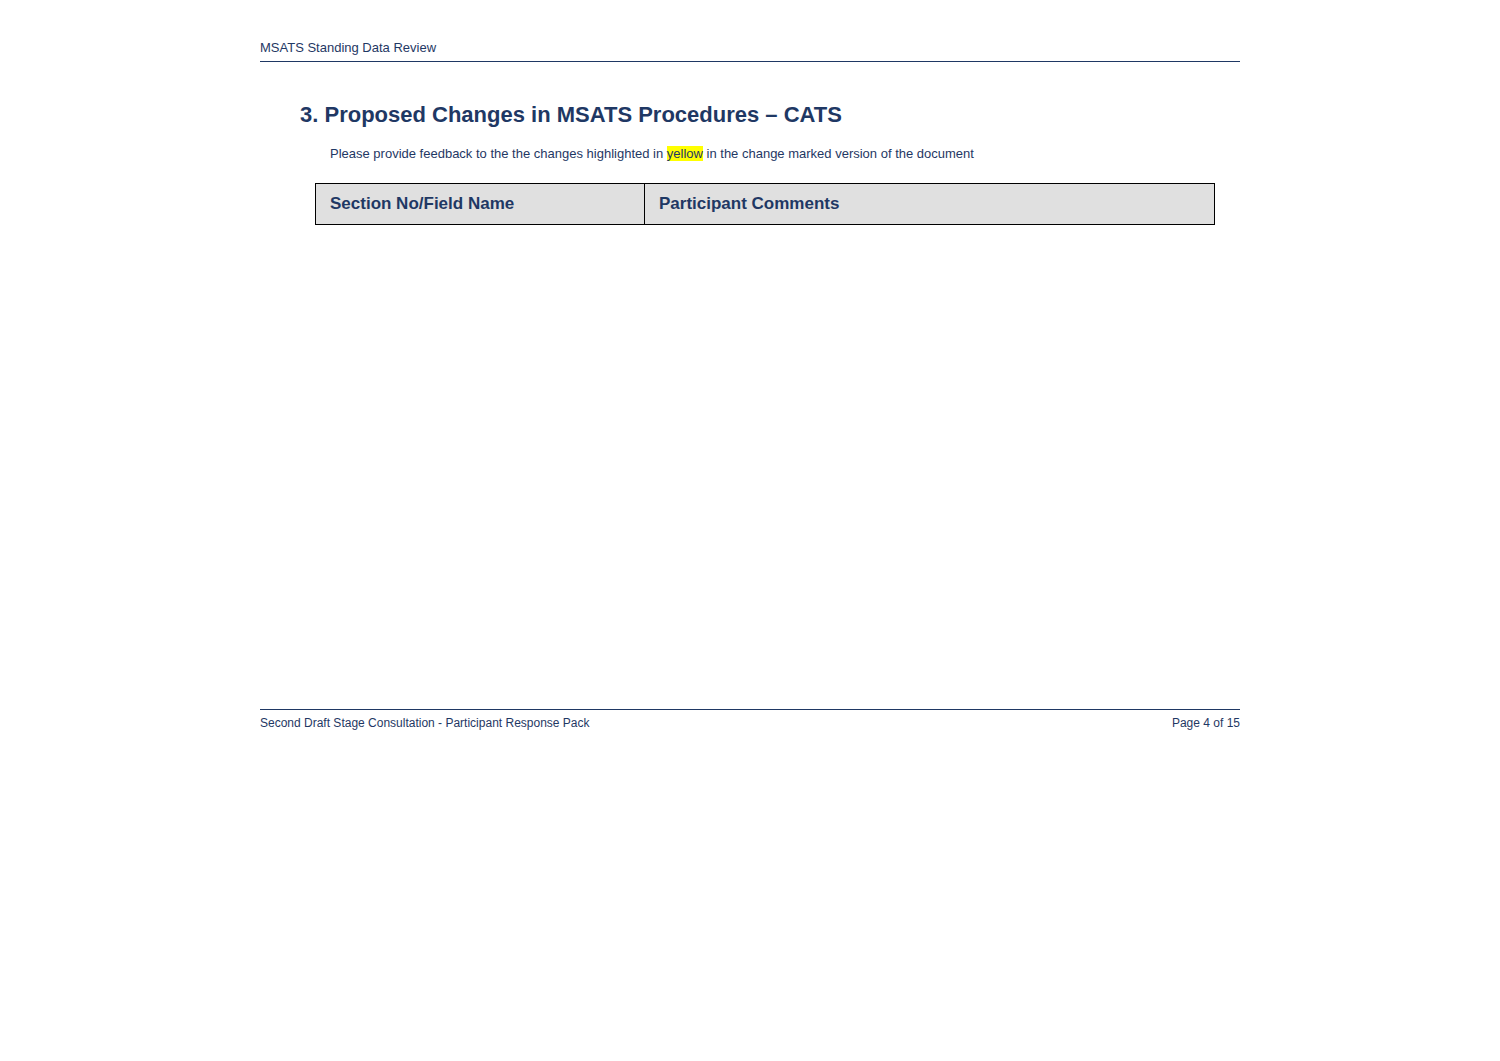MSATS Standing Data Review
3. Proposed Changes in MSATS Procedures – CATS
Please provide feedback to the the changes highlighted in yellow in the change marked version of the document
| Section No/Field Name | Participant Comments |
| --- | --- |
Second Draft Stage Consultation - Participant Response Pack Page 4 of 15